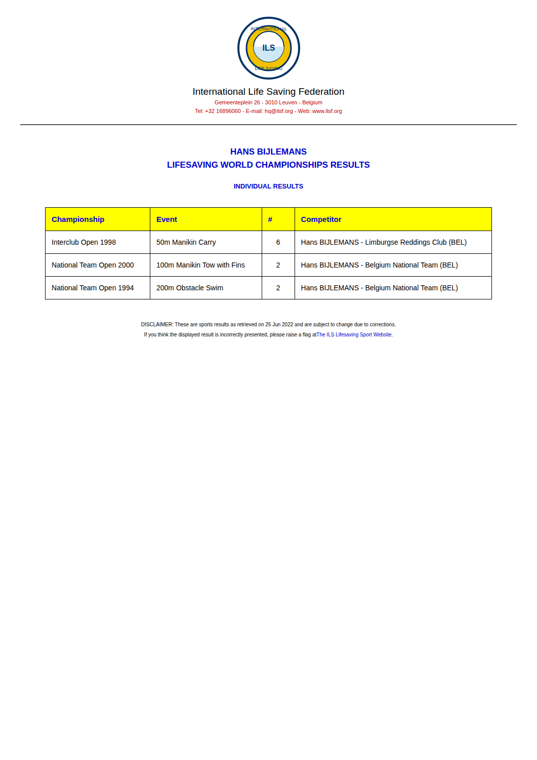International Life Saving Federation
Gemeenteplein 26 - 3010 Leuven - Belgium
Tel: +32 16896060 - E-mail: hq@ilsf.org - Web: www.ilsf.org
HANS BIJLEMANS
LIFESAVING WORLD CHAMPIONSHIPS RESULTS
INDIVIDUAL RESULTS
| Championship | Event | # | Competitor |
| --- | --- | --- | --- |
| Interclub Open 1998 | 50m Manikin Carry | 6 | Hans BIJLEMANS - Limburgse Reddings Club (BEL) |
| National Team Open 2000 | 100m Manikin Tow with Fins | 2 | Hans BIJLEMANS - Belgium National Team (BEL) |
| National Team Open 1994 | 200m Obstacle Swim | 2 | Hans BIJLEMANS - Belgium National Team (BEL) |
DISCLAIMER: These are sports results as retrieved on 25 Jun 2022 and are subject to change due to corrections.
If you think the displayed result is incorrectly presented, please raise a flag atThe ILS Lifesaving Sport Website.